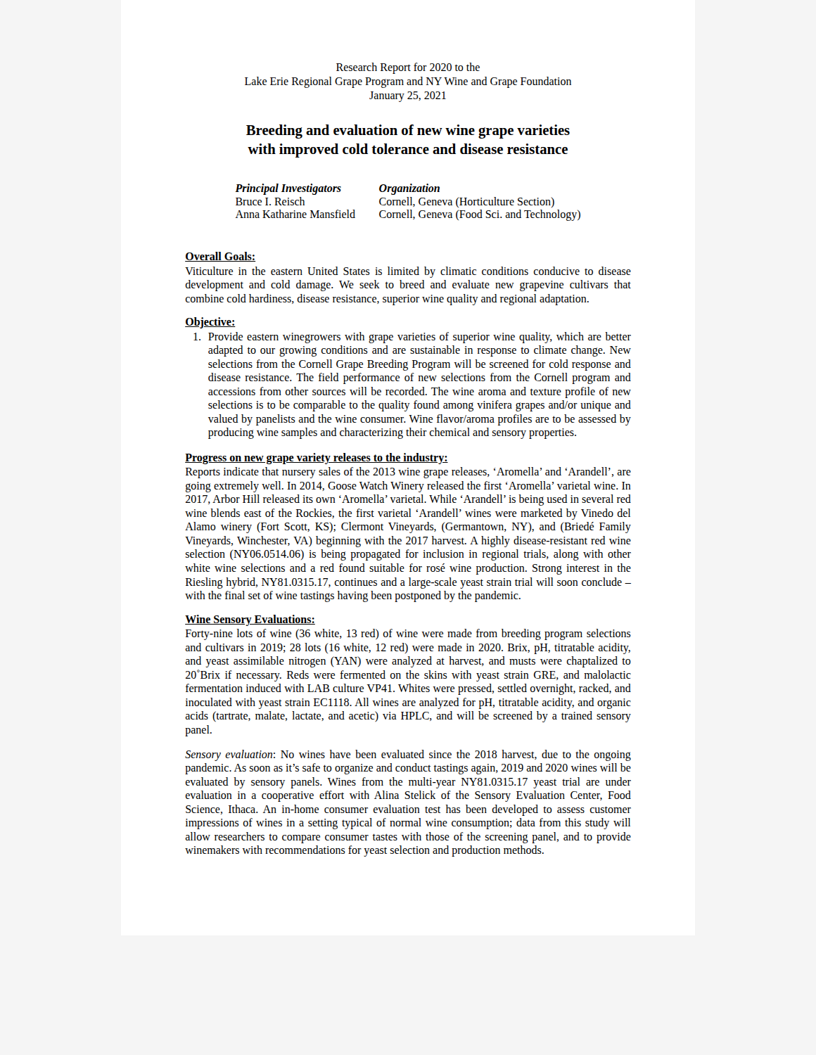Research Report for 2020 to the
Lake Erie Regional Grape Program and NY Wine and Grape Foundation
January 25, 2021
Breeding and evaluation of new wine grape varieties
with improved cold tolerance and disease resistance
| Principal Investigators | Organization |
| --- | --- |
| Bruce I. Reisch | Cornell, Geneva (Horticulture Section) |
| Anna Katharine Mansfield | Cornell, Geneva (Food Sci. and Technology) |
Overall Goals:
Viticulture in the eastern United States is limited by climatic conditions conducive to disease development and cold damage. We seek to breed and evaluate new grapevine cultivars that combine cold hardiness, disease resistance, superior wine quality and regional adaptation.
Objective:
Provide eastern winegrowers with grape varieties of superior wine quality, which are better adapted to our growing conditions and are sustainable in response to climate change. New selections from the Cornell Grape Breeding Program will be screened for cold response and disease resistance. The field performance of new selections from the Cornell program and accessions from other sources will be recorded. The wine aroma and texture profile of new selections is to be comparable to the quality found among vinifera grapes and/or unique and valued by panelists and the wine consumer. Wine flavor/aroma profiles are to be assessed by producing wine samples and characterizing their chemical and sensory properties.
Progress on new grape variety releases to the industry:
Reports indicate that nursery sales of the 2013 wine grape releases, ‘Aromella’ and ‘Arandell’, are going extremely well. In 2014, Goose Watch Winery released the first ‘Aromella’ varietal wine. In 2017, Arbor Hill released its own ‘Aromella’ varietal. While ‘Arandell’ is being used in several red wine blends east of the Rockies, the first varietal ‘Arandell’ wines were marketed by Vinedo del Alamo winery (Fort Scott, KS); Clermont Vineyards, (Germantown, NY), and (Briedé Family Vineyards, Winchester, VA) beginning with the 2017 harvest. A highly disease-resistant red wine selection (NY06.0514.06) is being propagated for inclusion in regional trials, along with other white wine selections and a red found suitable for rosé wine production. Strong interest in the Riesling hybrid, NY81.0315.17, continues and a large-scale yeast strain trial will soon conclude – with the final set of wine tastings having been postponed by the pandemic.
Wine Sensory Evaluations:
Forty-nine lots of wine (36 white, 13 red) of wine were made from breeding program selections and cultivars in 2019; 28 lots (16 white, 12 red) were made in 2020. Brix, pH, titratable acidity, and yeast assimilable nitrogen (YAN) were analyzed at harvest, and musts were chaptalized to 20˚Brix if necessary. Reds were fermented on the skins with yeast strain GRE, and malolactic fermentation induced with LAB culture VP41. Whites were pressed, settled overnight, racked, and inoculated with yeast strain EC1118. All wines are analyzed for pH, titratable acidity, and organic acids (tartrate, malate, lactate, and acetic) via HPLC, and will be screened by a trained sensory panel.
Sensory evaluation: No wines have been evaluated since the 2018 harvest, due to the ongoing pandemic. As soon as it’s safe to organize and conduct tastings again, 2019 and 2020 wines will be evaluated by sensory panels. Wines from the multi-year NY81.0315.17 yeast trial are under evaluation in a cooperative effort with Alina Stelick of the Sensory Evaluation Center, Food Science, Ithaca. An in-home consumer evaluation test has been developed to assess customer impressions of wines in a setting typical of normal wine consumption; data from this study will allow researchers to compare consumer tastes with those of the screening panel, and to provide winemakers with recommendations for yeast selection and production methods.